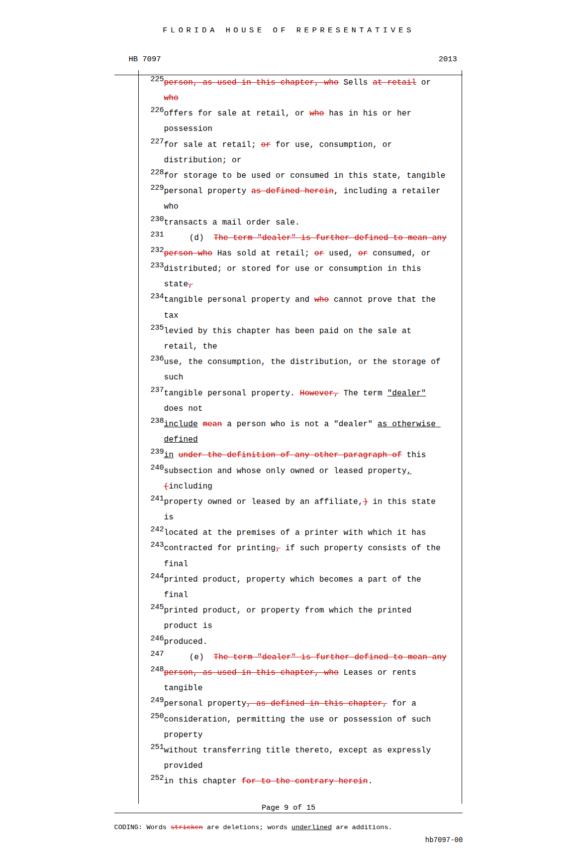FLORIDA HOUSE OF REPRESENTATIVES
HB 7097 2013
| 225 | person, as used in this chapter, who Sells at retail or who |
| 226 | offers for sale at retail, or who has in his or her possession |
| 227 | for sale at retail; or for use, consumption, or distribution; or |
| 228 | for storage to be used or consumed in this state, tangible |
| 229 | personal property as defined herein , including a retailer who |
| 230 | transacts a mail order sale. |
| 231 | (d) The term "dealer" is further defined to mean any |
| 232 | person who Has sold at retail; or used, or consumed, or |
| 233 | distributed; or stored for use or consumption in this state , |
| 234 | tangible personal property and who cannot prove that the tax |
| 235 | levied by this chapter has been paid on the sale at retail, the |
| 236 | use, the consumption, the distribution, or the storage of such |
| 237 | tangible personal property. However, The term "dealer" does not |
| 238 | include mean a person who is not a "dealer" as otherwise defined |
| 239 | in under the definition of any other paragraph of this |
| 240 | subsection and whose only owned or leased property , ( including |
| 241 | property owned or leased by an affiliate, ) in this state is |
| 242 | located at the premises of a printer with which it has |
| 243 | contracted for printing , if such property consists of the final |
| 244 | printed product, property which becomes a part of the final |
| 245 | printed product, or property from which the printed product is |
| 246 | produced. |
| 247 | (e) The term "dealer" is further defined to mean any |
| 248 | person, as used in this chapter, who Leases or rents tangible |
| 249 | personal property , as defined in this chapter, for a |
| 250 | consideration, permitting the use or possession of such property |
| 251 | without transferring title thereto, except as expressly provided |
| 252 | in this chapter for to the contrary herein . |
Page 9 of 15
CODING: Words stricken are deletions; words underlined are additions.
hb7097-00